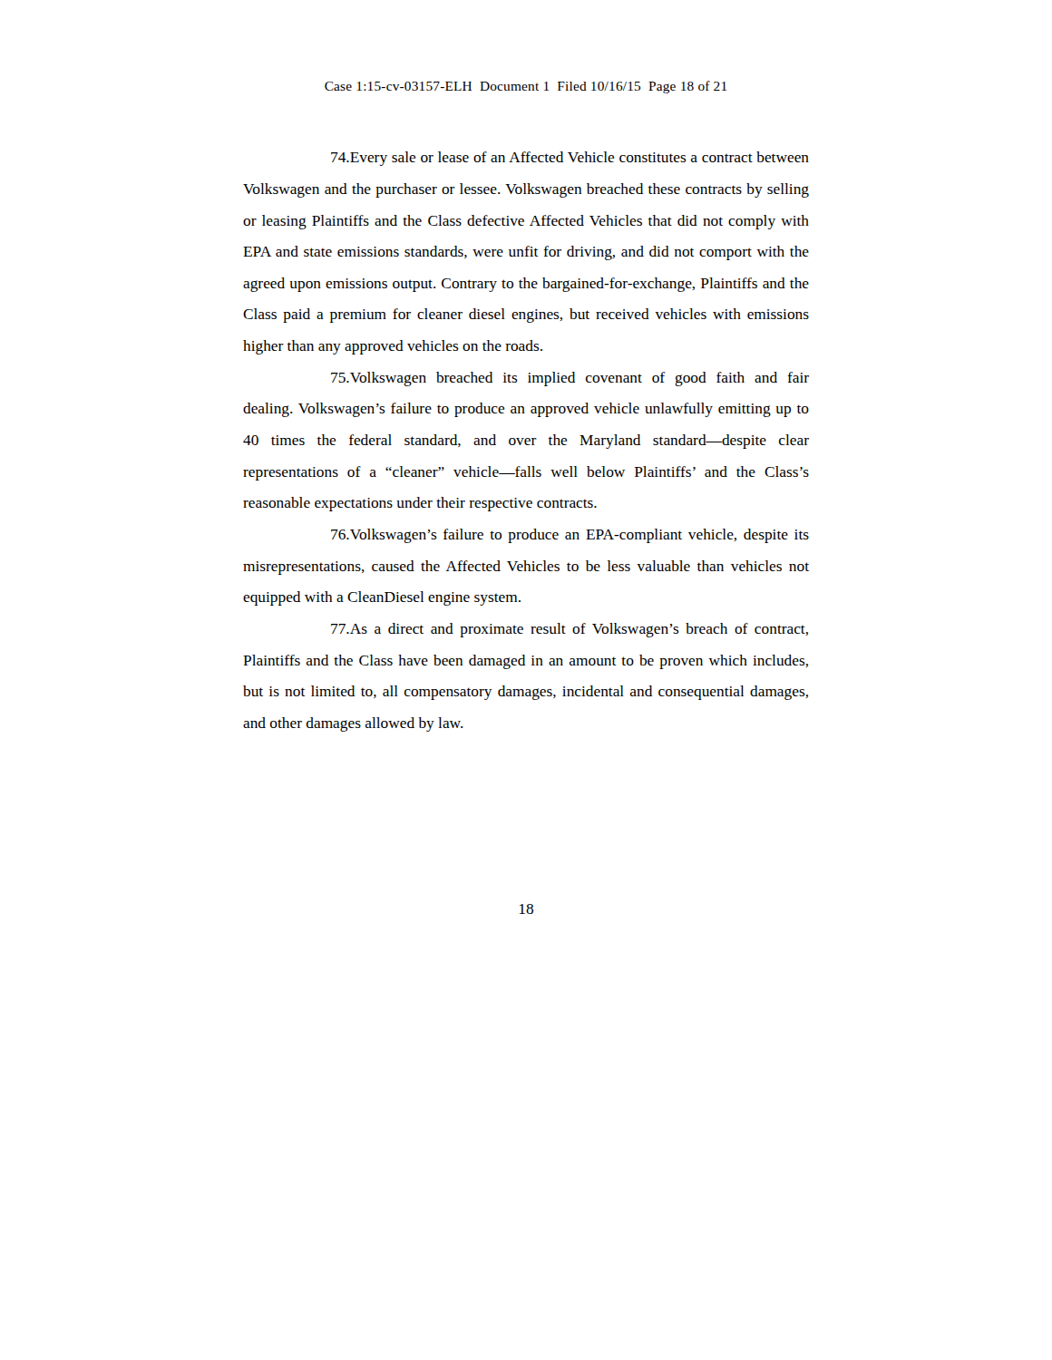Case 1:15-cv-03157-ELH Document 1 Filed 10/16/15 Page 18 of 21
74. Every sale or lease of an Affected Vehicle constitutes a contract between Volkswagen and the purchaser or lessee. Volkswagen breached these contracts by selling or leasing Plaintiffs and the Class defective Affected Vehicles that did not comply with EPA and state emissions standards, were unfit for driving, and did not comport with the agreed upon emissions output. Contrary to the bargained-for-exchange, Plaintiffs and the Class paid a premium for cleaner diesel engines, but received vehicles with emissions higher than any approved vehicles on the roads.
75. Volkswagen breached its implied covenant of good faith and fair dealing. Volkswagen’s failure to produce an approved vehicle unlawfully emitting up to 40 times the federal standard, and over the Maryland standard—despite clear representations of a “cleaner” vehicle—falls well below Plaintiffs’ and the Class’s reasonable expectations under their respective contracts.
76. Volkswagen’s failure to produce an EPA-compliant vehicle, despite its misrepresentations, caused the Affected Vehicles to be less valuable than vehicles not equipped with a CleanDiesel engine system.
77. As a direct and proximate result of Volkswagen’s breach of contract, Plaintiffs and the Class have been damaged in an amount to be proven which includes, but is not limited to, all compensatory damages, incidental and consequential damages, and other damages allowed by law.
18